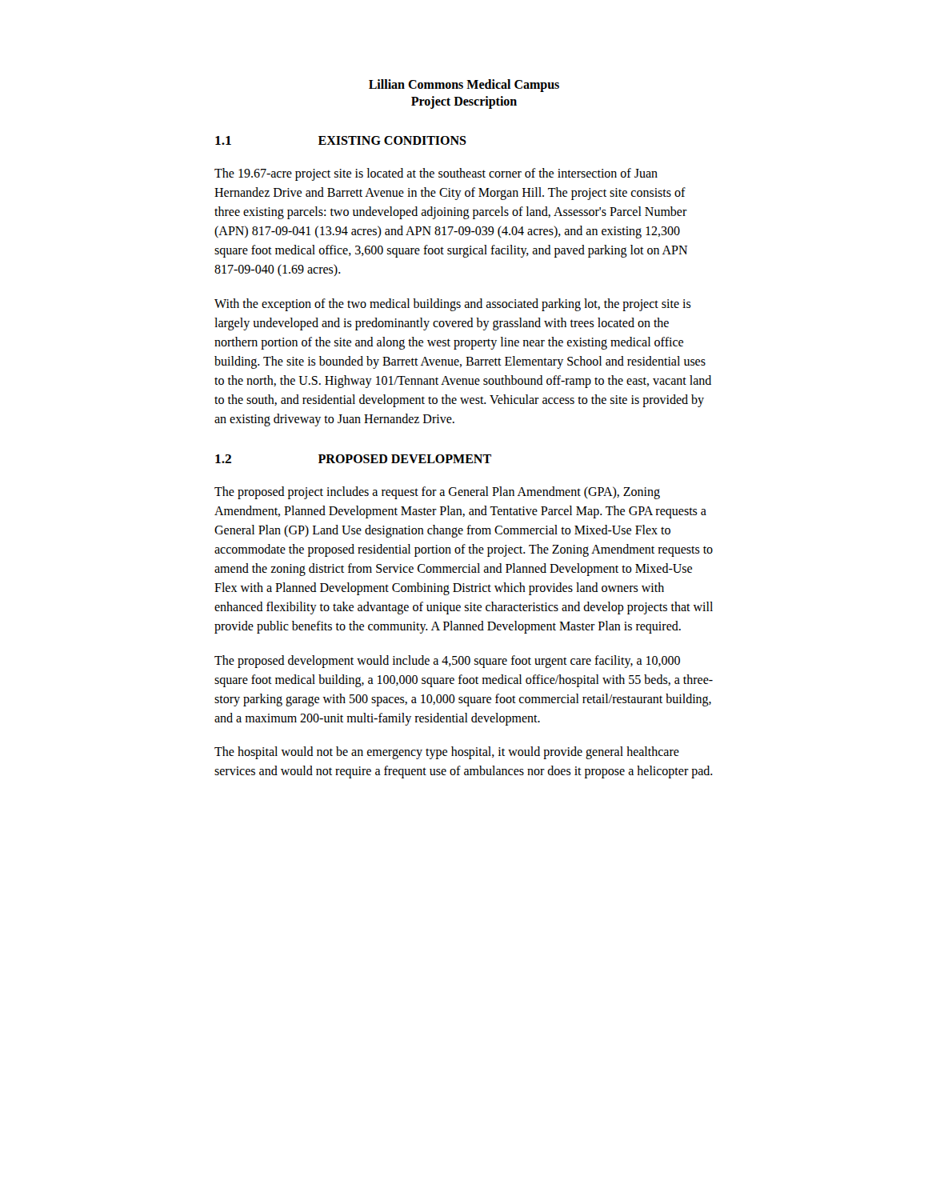Lillian Commons Medical Campus Project Description
1.1 EXISTING CONDITIONS
The 19.67-acre project site is located at the southeast corner of the intersection of Juan Hernandez Drive and Barrett Avenue in the City of Morgan Hill. The project site consists of three existing parcels: two undeveloped adjoining parcels of land, Assessor's Parcel Number (APN) 817-09-041 (13.94 acres) and APN 817-09-039 (4.04 acres), and an existing 12,300 square foot medical office, 3,600 square foot surgical facility, and paved parking lot on APN 817-09-040 (1.69 acres).
With the exception of the two medical buildings and associated parking lot, the project site is largely undeveloped and is predominantly covered by grassland with trees located on the northern portion of the site and along the west property line near the existing medical office building. The site is bounded by Barrett Avenue, Barrett Elementary School and residential uses to the north, the U.S. Highway 101/Tennant Avenue southbound off-ramp to the east, vacant land to the south, and residential development to the west. Vehicular access to the site is provided by an existing driveway to Juan Hernandez Drive.
1.2 PROPOSED DEVELOPMENT
The proposed project includes a request for a General Plan Amendment (GPA), Zoning Amendment, Planned Development Master Plan, and Tentative Parcel Map. The GPA requests a General Plan (GP) Land Use designation change from Commercial to Mixed-Use Flex to accommodate the proposed residential portion of the project. The Zoning Amendment requests to amend the zoning district from Service Commercial and Planned Development to Mixed-Use Flex with a Planned Development Combining District which provides land owners with enhanced flexibility to take advantage of unique site characteristics and develop projects that will provide public benefits to the community. A Planned Development Master Plan is required.
The proposed development would include a 4,500 square foot urgent care facility, a 10,000 square foot medical building, a 100,000 square foot medical office/hospital with 55 beds, a three-story parking garage with 500 spaces, a 10,000 square foot commercial retail/restaurant building, and a maximum 200-unit multi-family residential development.
The hospital would not be an emergency type hospital, it would provide general healthcare services and would not require a frequent use of ambulances nor does it propose a helicopter pad.